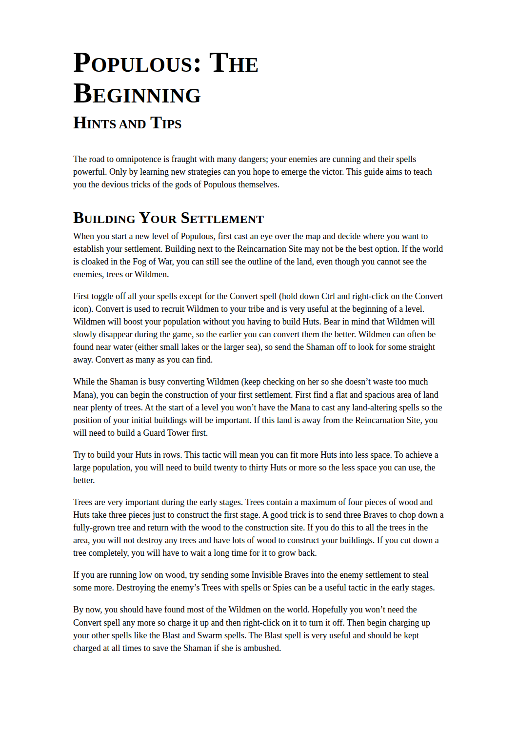POPULOUS: THE
BEGINNING
HINTS AND TIPS
The road to omnipotence is fraught with many dangers; your enemies are cunning and their spells powerful. Only by learning new strategies can you hope to emerge the victor. This guide aims to teach you the devious tricks of the gods of Populous themselves.
BUILDING YOUR SETTLEMENT
When you start a new level of Populous, first cast an eye over the map and decide where you want to establish your settlement. Building next to the Reincarnation Site may not be the best option. If the world is cloaked in the Fog of War, you can still see the outline of the land, even though you cannot see the enemies, trees or Wildmen.
First toggle off all your spells except for the Convert spell (hold down Ctrl and right-click on the Convert icon). Convert is used to recruit Wildmen to your tribe and is very useful at the beginning of a level. Wildmen will boost your population without you having to build Huts. Bear in mind that Wildmen will slowly disappear during the game, so the earlier you can convert them the better. Wildmen can often be found near water (either small lakes or the larger sea), so send the Shaman off to look for some straight away. Convert as many as you can find.
While the Shaman is busy converting Wildmen (keep checking on her so she doesn’t waste too much Mana), you can begin the construction of your first settlement. First find a flat and spacious area of land near plenty of trees. At the start of a level you won’t have the Mana to cast any land-altering spells so the position of your initial buildings will be important. If this land is away from the Reincarnation Site, you will need to build a Guard Tower first.
Try to build your Huts in rows. This tactic will mean you can fit more Huts into less space. To achieve a large population, you will need to build twenty to thirty Huts or more so the less space you can use, the better.
Trees are very important during the early stages. Trees contain a maximum of four pieces of wood and Huts take three pieces just to construct the first stage. A good trick is to send three Braves to chop down a fully-grown tree and return with the wood to the construction site. If you do this to all the trees in the area, you will not destroy any trees and have lots of wood to construct your buildings. If you cut down a tree completely, you will have to wait a long time for it to grow back.
If you are running low on wood, try sending some Invisible Braves into the enemy settlement to steal some more. Destroying the enemy’s Trees with spells or Spies can be a useful tactic in the early stages.
By now, you should have found most of the Wildmen on the world. Hopefully you won’t need the Convert spell any more so charge it up and then right-click on it to turn it off. Then begin charging up your other spells like the Blast and Swarm spells. The Blast spell is very useful and should be kept charged at all times to save the Shaman if she is ambushed.